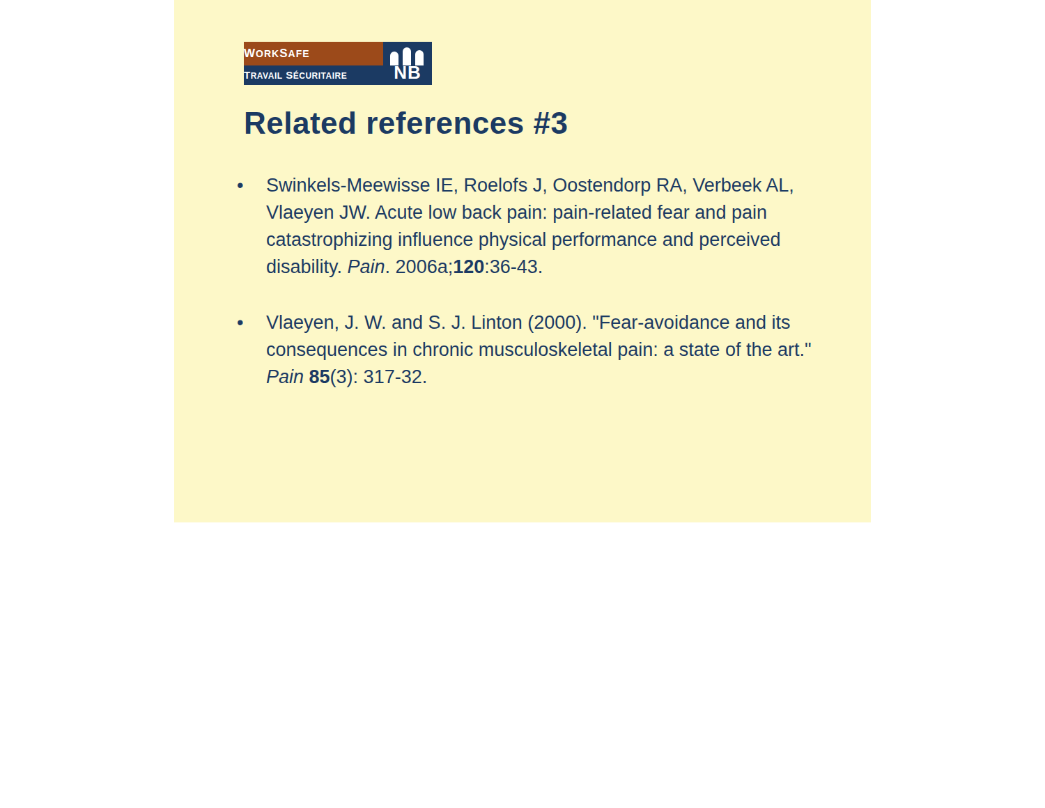| W ORK S AFE | NB |
| T RAVAIL S ÉCURITAIRE |
Related references #3
Swinkels-Meewisse IE, Roelofs J, Oostendorp RA, Verbeek AL, Vlaeyen JW. Acute low back pain: pain-related fear and pain catastrophizing influence physical performance and perceived disability. Pain. 2006a;120:36-43.
Vlaeyen, J. W. and S. J. Linton (2000). "Fear-avoidance and its consequences in chronic musculoskeletal pain: a state of the art." Pain 85(3): 317-32.